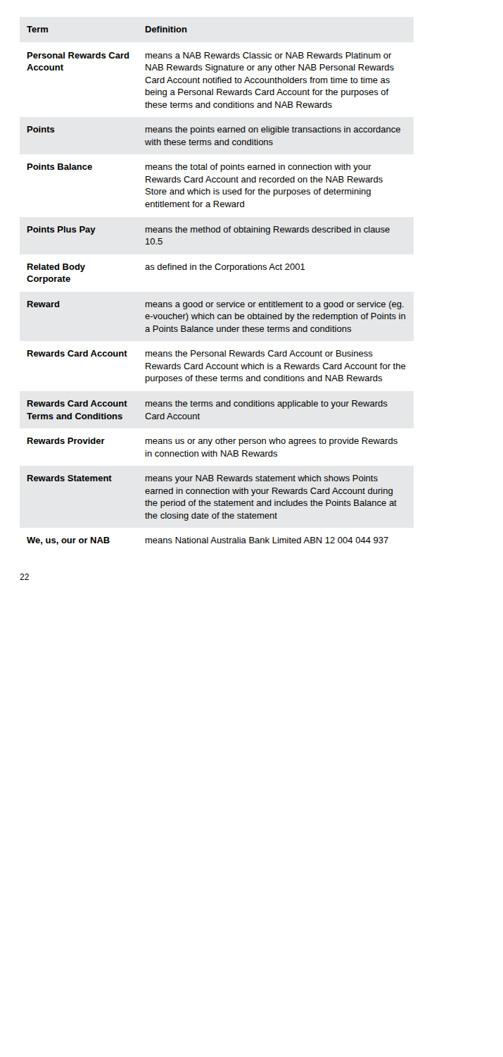| Term | Definition |
| --- | --- |
| Personal Rewards Card Account | means a NAB Rewards Classic or NAB Rewards Platinum or NAB Rewards Signature or any other NAB Personal Rewards Card Account notified to Accountholders from time to time as being a Personal Rewards Card Account for the purposes of these terms and conditions and NAB Rewards |
| Points | means the points earned on eligible transactions in accordance with these terms and conditions |
| Points Balance | means the total of points earned in connection with your Rewards Card Account and recorded on the NAB Rewards Store and which is used for the purposes of determining entitlement for a Reward |
| Points Plus Pay | means the method of obtaining Rewards described in clause 10.5 |
| Related Body Corporate | as defined in the Corporations Act 2001 |
| Reward | means a good or service or entitlement to a good or service (eg. e-voucher) which can be obtained by the redemption of Points in a Points Balance under these terms and conditions |
| Rewards Card Account | means the Personal Rewards Card Account or Business Rewards Card Account which is a Rewards Card Account for the purposes of these terms and conditions and NAB Rewards |
| Rewards Card Account Terms and Conditions | means the terms and conditions applicable to your Rewards Card Account |
| Rewards Provider | means us or any other person who agrees to provide Rewards in connection with NAB Rewards |
| Rewards Statement | means your NAB Rewards statement which shows Points earned in connection with your Rewards Card Account during the period of the statement and includes the Points Balance at the closing date of the statement |
| We, us, our or NAB | means National Australia Bank Limited ABN 12 004 044 937 |
22